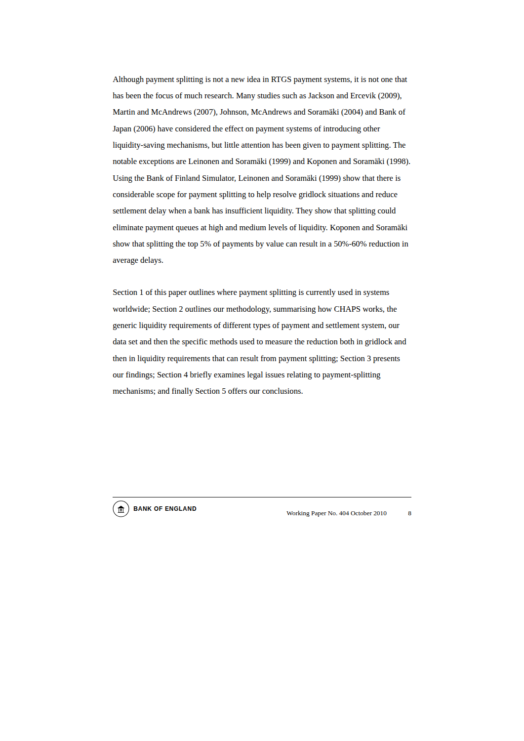Although payment splitting is not a new idea in RTGS payment systems, it is not one that has been the focus of much research. Many studies such as Jackson and Ercevik (2009), Martin and McAndrews (2007), Johnson, McAndrews and Soramäki (2004) and Bank of Japan (2006) have considered the effect on payment systems of introducing other liquidity-saving mechanisms, but little attention has been given to payment splitting. The notable exceptions are Leinonen and Soramäki (1999) and Koponen and Soramäki (1998). Using the Bank of Finland Simulator, Leinonen and Soramäki (1999) show that there is considerable scope for payment splitting to help resolve gridlock situations and reduce settlement delay when a bank has insufficient liquidity. They show that splitting could eliminate payment queues at high and medium levels of liquidity. Koponen and Soramäki show that splitting the top 5% of payments by value can result in a 50%-60% reduction in average delays.
Section 1 of this paper outlines where payment splitting is currently used in systems worldwide; Section 2 outlines our methodology, summarising how CHAPS works, the generic liquidity requirements of different types of payment and settlement system, our data set and then the specific methods used to measure the reduction both in gridlock and then in liquidity requirements that can result from payment splitting; Section 3 presents our findings; Section 4 briefly examines legal issues relating to payment-splitting mechanisms; and finally Section 5 offers our conclusions.
BANK OF ENGLAND
Working Paper No. 404 October 2010 8